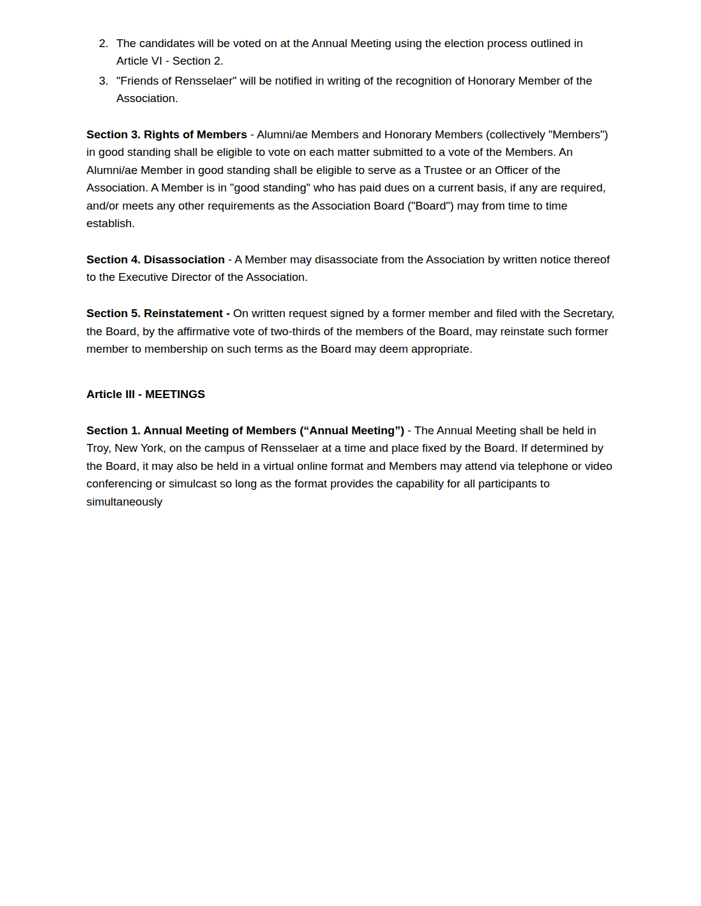The candidates will be voted on at the Annual Meeting using the election process outlined in Article VI - Section 2.
"Friends of Rensselaer" will be notified in writing of the recognition of Honorary Member of the Association.
Section 3. Rights of Members - Alumni/ae Members and Honorary Members (collectively "Members") in good standing shall be eligible to vote on each matter submitted to a vote of the Members. An Alumni/ae Member in good standing shall be eligible to serve as a Trustee or an Officer of the Association. A Member is in "good standing" who has paid dues on a current basis, if any are required, and/or meets any other requirements as the Association Board ("Board") may from time to time establish.
Section 4. Disassociation - A Member may disassociate from the Association by written notice thereof to the Executive Director of the Association.
Section 5. Reinstatement - On written request signed by a former member and filed with the Secretary, the Board, by the affirmative vote of two-thirds of the members of the Board, may reinstate such former member to membership on such terms as the Board may deem appropriate.
Article III - MEETINGS
Section 1. Annual Meeting of Members (“Annual Meeting”) - The Annual Meeting shall be held in Troy, New York, on the campus of Rensselaer at a time and place fixed by the Board. If determined by the Board, it may also be held in a virtual online format and Members may attend via telephone or video conferencing or simulcast so long as the format provides the capability for all participants to simultaneously